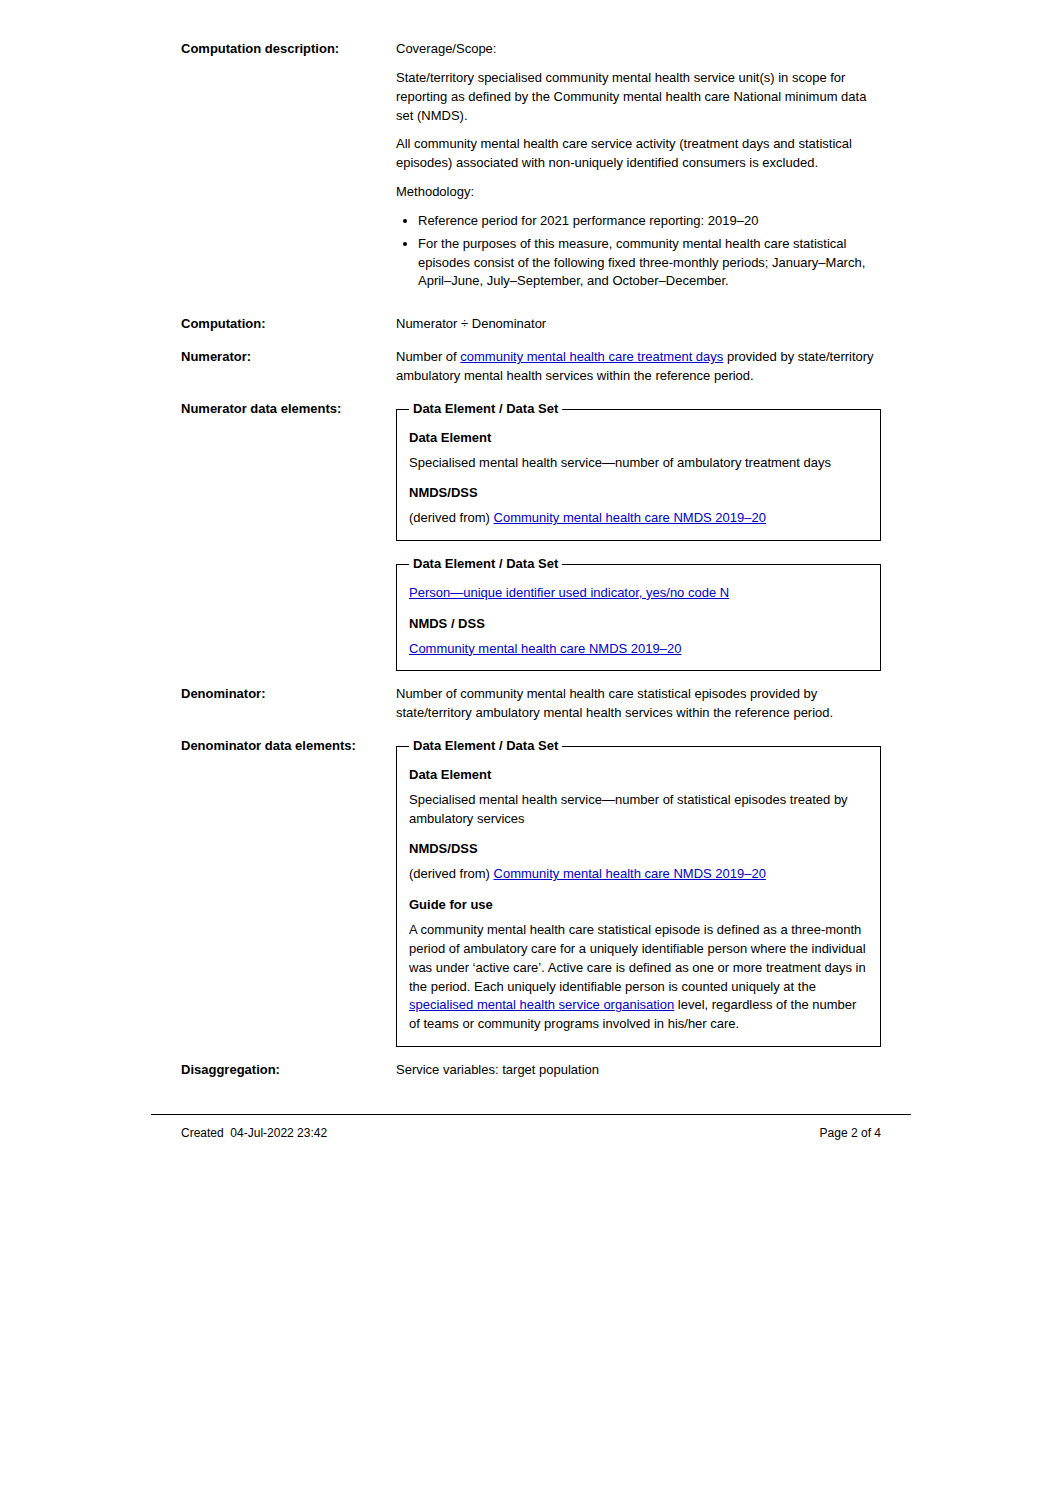| Computation description: | Coverage/Scope: State/territory specialised community mental health service unit(s) in scope for reporting as defined by the Community mental health care National minimum data set (NMDS). All community mental health care service activity (treatment days and statistical episodes) associated with non-uniquely identified consumers is excluded. Methodology: Reference period for 2021 performance reporting: 2019–20 For the purposes of this measure, community mental health care statistical episodes consist of the following fixed three-monthly periods; January–March, April–June, July–September, and October–December. |
| Computation: | Numerator ÷ Denominator |
| Numerator: | Number of community mental health care treatment days provided by state/territory ambulatory mental health services within the reference period. |
| Numerator data elements: | Data Element / Data Set Data Element Specialised mental health service—number of ambulatory treatment days NMDS/DSS (derived from) Community mental health care NMDS 2019–20 Data Element / Data Set Person—unique identifier used indicator, yes/no code N NMDS / DSS Community mental health care NMDS 2019–20 |
| Denominator: | Number of community mental health care statistical episodes provided by state/territory ambulatory mental health services within the reference period. |
| Denominator data elements: | Data Element / Data Set Data Element Specialised mental health service—number of statistical episodes treated by ambulatory services NMDS/DSS (derived from) Community mental health care NMDS 2019–20 Guide for use A community mental health care statistical episode is defined as a three-month period of ambulatory care for a uniquely identifiable person where the individual was under ‘active care’. Active care is defined as one or more treatment days in the period. Each uniquely identifiable person is counted uniquely at the specialised mental health service organisation level, regardless of the number of teams or community programs involved in his/her care. |
| Disaggregation: | Service variables: target population |
Created 04-Jul-2022 23:42 Page 2 of 4